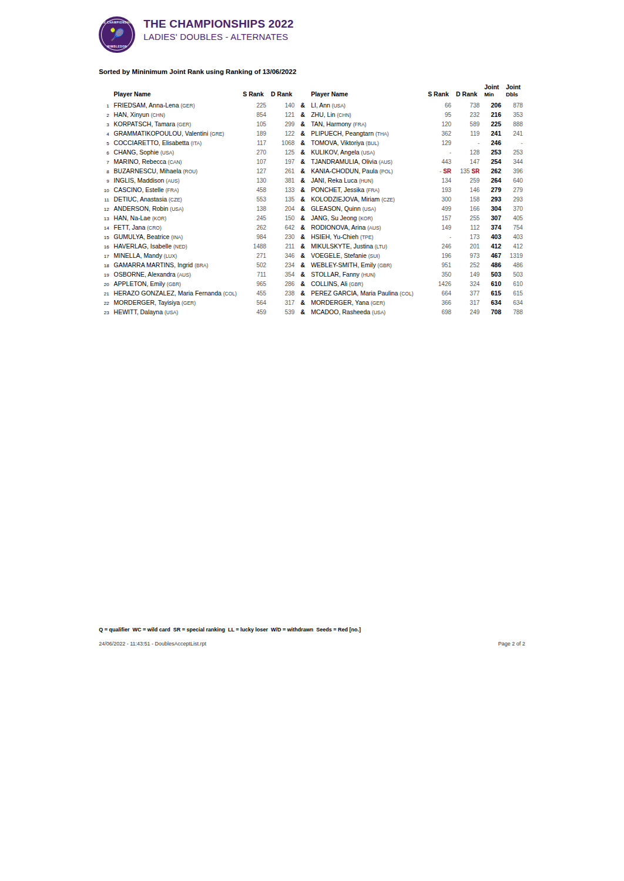THE CHAMPIONSHIPS
🎾
WIMBLEDON
THE CHAMPIONSHIPS 2022
LADIES' DOUBLES - ALTERNATES
Sorted by Mininimum Joint Rank using Ranking of 13/06/2022
| | Player Name | S Rank | D Rank | | Player Name | S Rank | D Rank | Joint Min | Joint Dbls |
| --- | --- | --- | --- | --- | --- | --- | --- | --- | --- |
| 1 | FRIEDSAM, Anna-Lena (GER) | 225 | 140 | & | LI, Ann (USA) | 66 | 738 | 206 | 878 |
| 2 | HAN, Xinyun (CHN) | 854 | 121 | & | ZHU, Lin (CHN) | 95 | 232 | 216 | 353 |
| 3 | KORPATSCH, Tamara (GER) | 105 | 299 | & | TAN, Harmony (FRA) | 120 | 589 | 225 | 888 |
| 4 | GRAMMATIKOPOULOU, Valentini (GRE) | 189 | 122 | & | PLIPUECH, Peangtarn (THA) | 362 | 119 | 241 | 241 |
| 5 | COCCIARETTO, Elisabetta (ITA) | 117 | 1068 | & | TOMOVA, Viktoriya (BUL) | 129 | - | 246 | - |
| 6 | CHANG, Sophie (USA) | 270 | 125 | & | KULIKOV, Angela (USA) | - | 128 | 253 | 253 |
| 7 | MARINO, Rebecca (CAN) | 107 | 197 | & | TJANDRAMULIA, Olivia (AUS) | 443 | 147 | 254 | 344 |
| 8 | BUZARNESCU, Mihaela (ROU) | 127 | 261 | & | KANIA-CHODUN, Paula (POL) | - SR | 135 SR | 262 | 396 |
| 9 | INGLIS, Maddison (AUS) | 130 | 381 | & | JANI, Reka Luca (HUN) | 134 | 259 | 264 | 640 |
| 10 | CASCINO, Estelle (FRA) | 458 | 133 | & | PONCHET, Jessika (FRA) | 193 | 146 | 279 | 279 |
| 11 | DETIUC, Anastasia (CZE) | 553 | 135 | & | KOLODZIEJOVA, Miriam (CZE) | 300 | 158 | 293 | 293 |
| 12 | ANDERSON, Robin (USA) | 138 | 204 | & | GLEASON, Quinn (USA) | 499 | 166 | 304 | 370 |
| 13 | HAN, Na-Lae (KOR) | 245 | 150 | & | JANG, Su Jeong (KOR) | 157 | 255 | 307 | 405 |
| 14 | FETT, Jana (CRO) | 262 | 642 | & | RODIONOVA, Arina (AUS) | 149 | 112 | 374 | 754 |
| 15 | GUMULYA, Beatrice (INA) | 984 | 230 | & | HSIEH, Yu-Chieh (TPE) | - | 173 | 403 | 403 |
| 16 | HAVERLAG, Isabelle (NED) | 1488 | 211 | & | MIKULSKYTE, Justina (LTU) | 246 | 201 | 412 | 412 |
| 17 | MINELLA, Mandy (LUX) | 271 | 346 | & | VOEGELE, Stefanie (SUI) | 196 | 973 | 467 | 1319 |
| 18 | GAMARRA MARTINS, Ingrid (BRA) | 502 | 234 | & | WEBLEY-SMITH, Emily (GBR) | 951 | 252 | 486 | 486 |
| 19 | OSBORNE, Alexandra (AUS) | 711 | 354 | & | STOLLAR, Fanny (HUN) | 350 | 149 | 503 | 503 |
| 20 | APPLETON, Emily (GBR) | 965 | 286 | & | COLLINS, Ali (GBR) | 1426 | 324 | 610 | 610 |
| 21 | HERAZO GONZALEZ, Maria Fernanda (COL) | 455 | 238 | & | PEREZ GARCIA, Maria Paulina (COL) | 664 | 377 | 615 | 615 |
| 22 | MORDERGER, Tayisiya (GER) | 564 | 317 | & | MORDERGER, Yana (GER) | 366 | 317 | 634 | 634 |
| 23 | HEWITT, Dalayna (USA) | 459 | 539 | & | MCADOO, Rasheeda (USA) | 698 | 249 | 708 | 788 |
Q = qualifier WC = wild card SR = special ranking LL = lucky loser W/D = withdrawn Seeds = Red [no.]
24/06/2022 - 11:43:51 - DoublesAcceptList.rpt Page 2 of 2